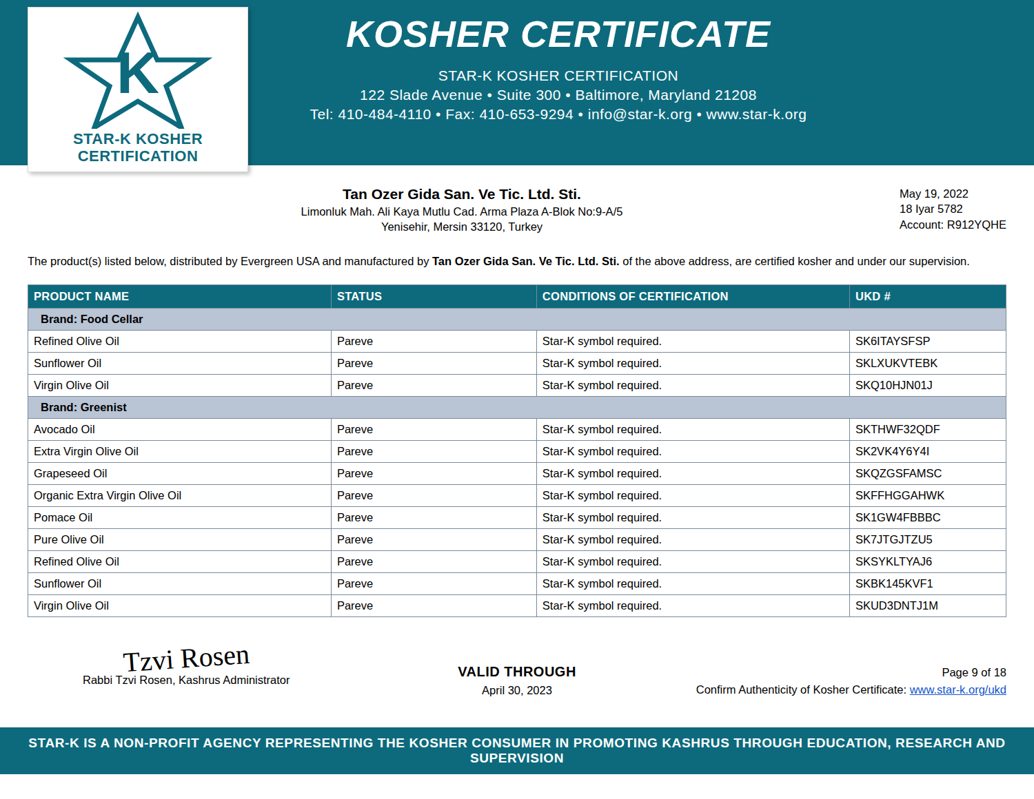KOSHER CERTIFICATE
STAR-K KOSHER CERTIFICATION
122 Slade Avenue • Suite 300 • Baltimore, Maryland 21208
Tel: 410-484-4110 • Fax: 410-653-9294 • info@star-k.org • www.star-k.org
K
STAR-K KOSHER
CERTIFICATION
Tan Ozer Gida San. Ve Tic. Ltd. Sti.
Limonluk Mah. Ali Kaya Mutlu Cad. Arma Plaza A-Blok No:9-A/5
Yenisehir, Mersin 33120, Turkey
May 19, 2022
18 Iyar 5782
Account: R912YQHE
The product(s) listed below, distributed by Evergreen USA and manufactured by Tan Ozer Gida San. Ve Tic. Ltd. Sti. of the above address, are certified kosher and under our supervision.
| PRODUCT NAME | STATUS | CONDITIONS OF CERTIFICATION | UKD # |
| --- | --- | --- | --- |
| Brand: Food Cellar |
| Refined Olive Oil | Pareve | Star-K symbol required. | SK6ITAYSFSP |
| Sunflower Oil | Pareve | Star-K symbol required. | SKLXUKVTEBK |
| Virgin Olive Oil | Pareve | Star-K symbol required. | SKQ10HJN01J |
| Brand: Greenist |
| Avocado Oil | Pareve | Star-K symbol required. | SKTHWF32QDF |
| Extra Virgin Olive Oil | Pareve | Star-K symbol required. | SK2VK4Y6Y4I |
| Grapeseed Oil | Pareve | Star-K symbol required. | SKQZGSFAMSC |
| Organic Extra Virgin Olive Oil | Pareve | Star-K symbol required. | SKFFHGGAHWK |
| Pomace Oil | Pareve | Star-K symbol required. | SK1GW4FBBBC |
| Pure Olive Oil | Pareve | Star-K symbol required. | SK7JTGJTZU5 |
| Refined Olive Oil | Pareve | Star-K symbol required. | SKSYKLTYAJ6 |
| Sunflower Oil | Pareve | Star-K symbol required. | SKBK145KVF1 |
| Virgin Olive Oil | Pareve | Star-K symbol required. | SKUD3DNTJ1M |
Tzvi Rosen
Rabbi Tzvi Rosen, Kashrus Administrator
VALID THROUGH
April 30, 2023
Page 9 of 18
Confirm Authenticity of Kosher Certificate: www.star-k.org/ukd
STAR-K IS A NON-PROFIT AGENCY REPRESENTING THE KOSHER CONSUMER IN PROMOTING KASHRUS THROUGH EDUCATION, RESEARCH AND SUPERVISION